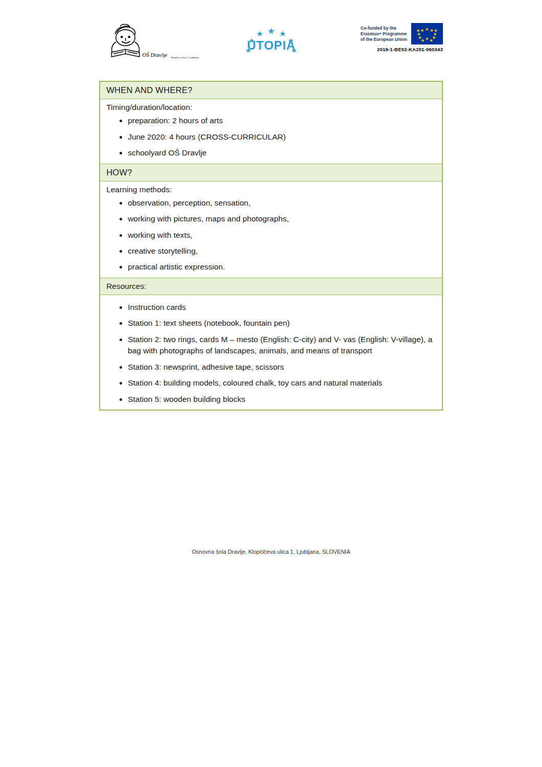OŠ Dravlje Klopčičeva ulica 1, Ljubljana
UTOPIA
Co-funded by the
Erasmus+ Programme
of the European Union
2019-1-BE02-KA201-060343
| WHEN AND WHERE? |
| Timing/duration/location: preparation: 2 hours of arts June 2020: 4 hours (CROSS-CURRICULAR) schoolyard OŠ Dravlje |
| HOW? |
| Learning methods: observation, perception, sensation, working with pictures, maps and photographs, working with texts, creative storytelling, practical artistic expression. |
| Resources: |
| Instruction cards Station 1: text sheets (notebook, fountain pen) Station 2: two rings, cards M – mesto (English: C-city) and V- vas (English: V-village), a bag with photographs of landscapes, animals, and means of transport Station 3: newsprint, adhesive tape, scissors Station 4: building models, coloured chalk, toy cars and natural materials Station 5: wooden building blocks |
Osnovna šola Dravlje, Klopčičeva ulica 1, Ljubljana, SLOVENIA